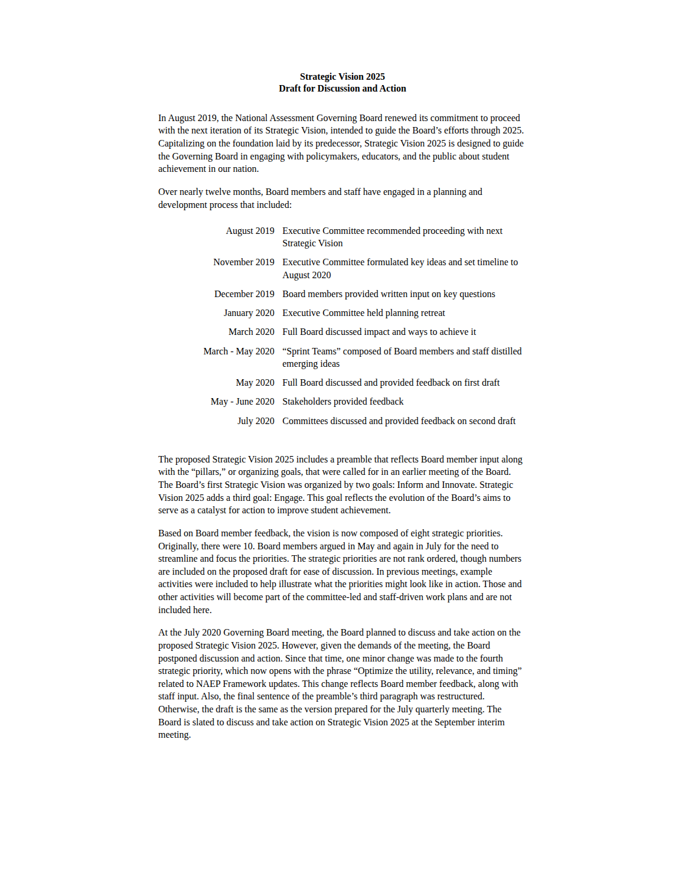Strategic Vision 2025Draft for Discussion and Action
In August 2019, the National Assessment Governing Board renewed its commitment to proceed with the next iteration of its Strategic Vision, intended to guide the Board’s efforts through 2025. Capitalizing on the foundation laid by its predecessor, Strategic Vision 2025 is designed to guide the Governing Board in engaging with policymakers, educators, and the public about student achievement in our nation.
Over nearly twelve months, Board members and staff have engaged in a planning and development process that included:
| August 2019 | Executive Committee recommended proceeding with next Strategic Vision |
| November 2019 | Executive Committee formulated key ideas and set timeline to August 2020 |
| December 2019 | Board members provided written input on key questions |
| January 2020 | Executive Committee held planning retreat |
| March 2020 | Full Board discussed impact and ways to achieve it |
| March - May 2020 | “Sprint Teams” composed of Board members and staff distilled emerging ideas |
| May 2020 | Full Board discussed and provided feedback on first draft |
| May - June 2020 | Stakeholders provided feedback |
| July 2020 | Committees discussed and provided feedback on second draft |
The proposed Strategic Vision 2025 includes a preamble that reflects Board member input along with the “pillars,” or organizing goals, that were called for in an earlier meeting of the Board. The Board’s first Strategic Vision was organized by two goals: Inform and Innovate. Strategic Vision 2025 adds a third goal: Engage. This goal reflects the evolution of the Board’s aims to serve as a catalyst for action to improve student achievement.
Based on Board member feedback, the vision is now composed of eight strategic priorities. Originally, there were 10. Board members argued in May and again in July for the need to streamline and focus the priorities. The strategic priorities are not rank ordered, though numbers are included on the proposed draft for ease of discussion. In previous meetings, example activities were included to help illustrate what the priorities might look like in action. Those and other activities will become part of the committee-led and staff-driven work plans and are not included here.
At the July 2020 Governing Board meeting, the Board planned to discuss and take action on the proposed Strategic Vision 2025. However, given the demands of the meeting, the Board postponed discussion and action. Since that time, one minor change was made to the fourth strategic priority, which now opens with the phrase “Optimize the utility, relevance, and timing” related to NAEP Framework updates. This change reflects Board member feedback, along with staff input. Also, the final sentence of the preamble’s third paragraph was restructured. Otherwise, the draft is the same as the version prepared for the July quarterly meeting. The Board is slated to discuss and take action on Strategic Vision 2025 at the September interim meeting.